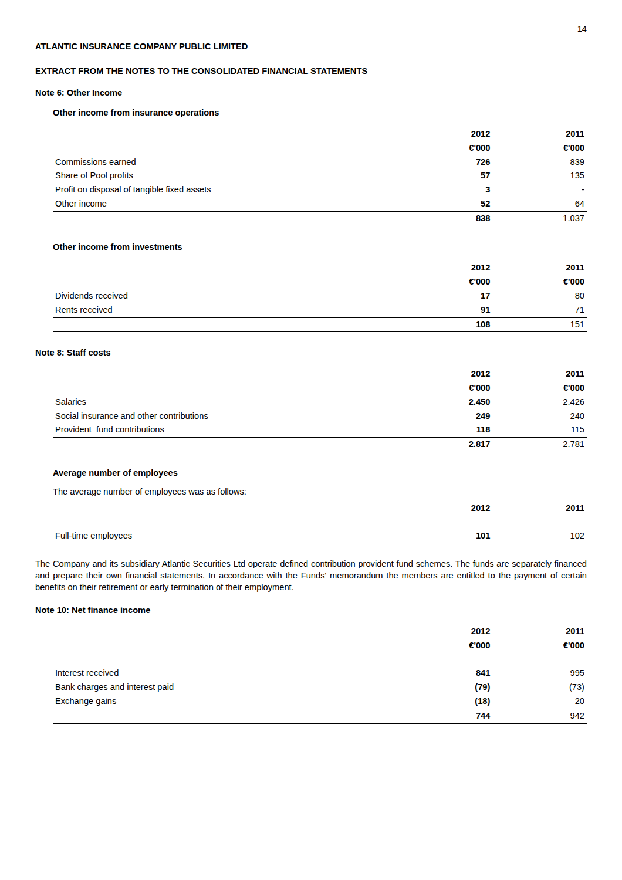14
Atlantic Insurance Company Public Limited
Extract from the Notes to the Consolidated Financial Statements
Note 6: Other Income
Other income from insurance operations
| | 2012 | 2011 |
| --- | --- | --- |
| | €'000 | €'000 |
| Commissions earned | 726 | 839 |
| Share of Pool profits | 57 | 135 |
| Profit on disposal of tangible fixed assets | 3 | - |
| Other income | 52 | 64 |
| | 838 | 1.037 |
Other income from investments
| | 2012 | 2011 |
| --- | --- | --- |
| | €'000 | €'000 |
| Dividends received | 17 | 80 |
| Rents received | 91 | 71 |
| | 108 | 151 |
Note 8: Staff costs
| | 2012 | 2011 |
| --- | --- | --- |
| | €'000 | €'000 |
| Salaries | 2.450 | 2.426 |
| Social insurance and other contributions | 249 | 240 |
| Provident fund contributions | 118 | 115 |
| | 2.817 | 2.781 |
Average number of employees
The average number of employees was as follows:
| | 2012 | 2011 |
| --- | --- | --- |
| Full-time employees | 101 | 102 |
The Company and its subsidiary Atlantic Securities Ltd operate defined contribution provident fund schemes. The funds are separately financed and prepare their own financial statements. In accordance with the Funds' memorandum the members are entitled to the payment of certain benefits on their retirement or early termination of their employment.
Note 10: Net finance income
| | 2012 | 2011 |
| --- | --- | --- |
| | €'000 | €'000 |
| Interest received | 841 | 995 |
| Bank charges and interest paid | (79) | (73) |
| Exchange gains | (18) | 20 |
| | 744 | 942 |